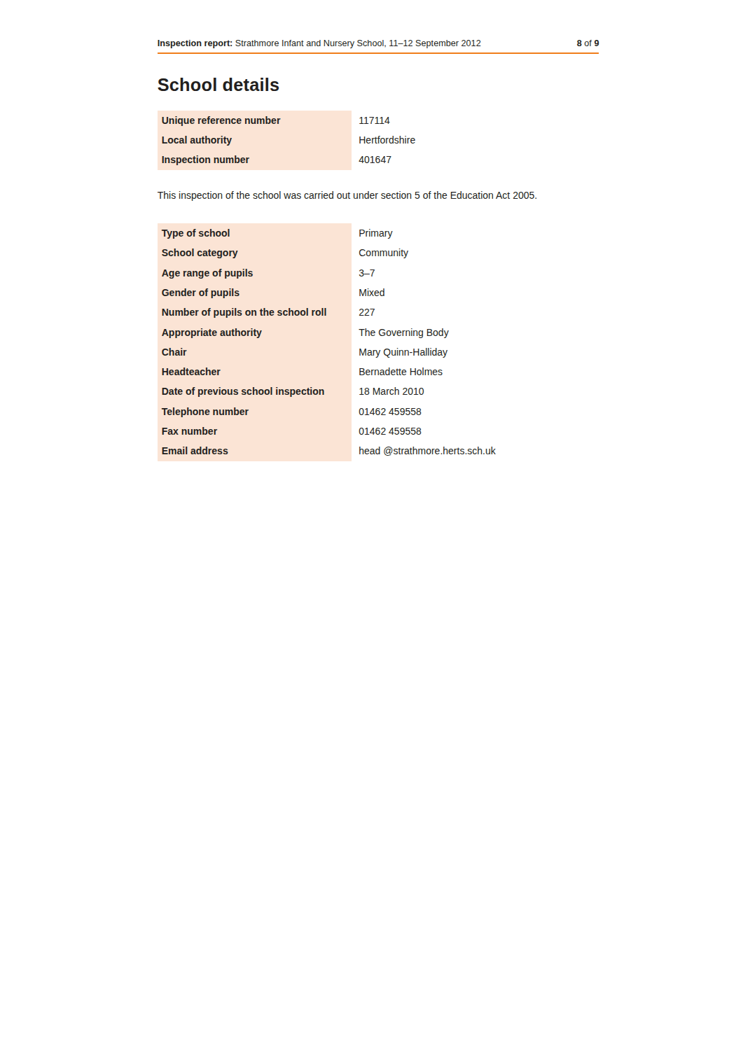Inspection report: Strathmore Infant and Nursery School, 11–12 September 2012
8 of 9
School details
| Unique reference number | 117114 |
| Local authority | Hertfordshire |
| Inspection number | 401647 |
This inspection of the school was carried out under section 5 of the Education Act 2005.
| Type of school | Primary |
| School category | Community |
| Age range of pupils | 3–7 |
| Gender of pupils | Mixed |
| Number of pupils on the school roll | 227 |
| Appropriate authority | The Governing Body |
| Chair | Mary Quinn-Halliday |
| Headteacher | Bernadette Holmes |
| Date of previous school inspection | 18 March 2010 |
| Telephone number | 01462 459558 |
| Fax number | 01462 459558 |
| Email address | head @strathmore.herts.sch.uk |